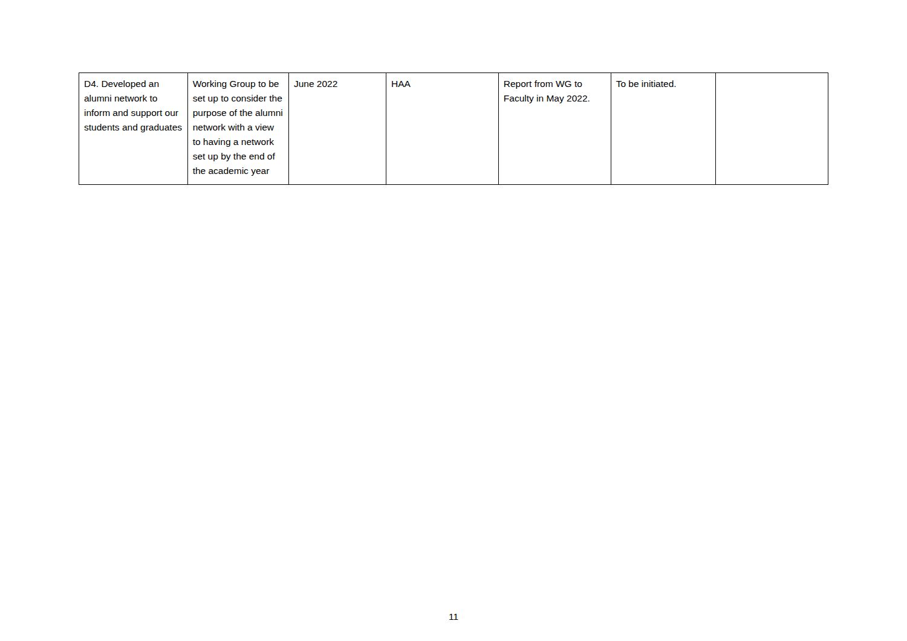| D4. Developed an alumni network to inform and support our students and graduates | Working Group to be set up to consider the purpose of the alumni network with a view to having a network set up by the end of the academic year | June 2022 | HAA | Report from WG to Faculty in May 2022. | To be initiated. | |
11